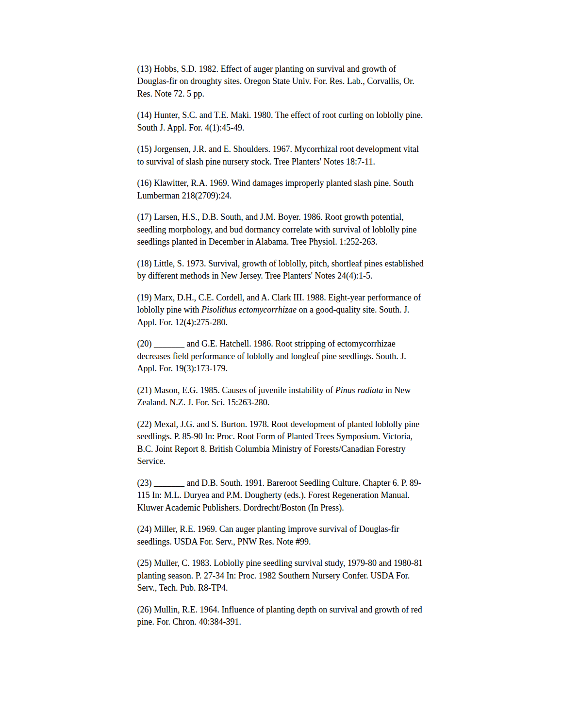(13) Hobbs, S.D. 1982. Effect of auger planting on survival and growth of Douglas-fir on droughty sites. Oregon State Univ. For. Res. Lab., Corvallis, Or. Res. Note 72. 5 pp.
(14) Hunter, S.C. and T.E. Maki. 1980. The effect of root curling on loblolly pine. South J. Appl. For. 4(1):45-49.
(15) Jorgensen, J.R. and E. Shoulders. 1967. Mycorrhizal root development vital to survival of slash pine nursery stock. Tree Planters' Notes 18:7-11.
(16) Klawitter, R.A. 1969. Wind damages improperly planted slash pine. South Lumberman 218(2709):24.
(17) Larsen, H.S., D.B. South, and J.M. Boyer. 1986. Root growth potential, seedling morphology, and bud dormancy correlate with survival of loblolly pine seedlings planted in December in Alabama. Tree Physiol. 1:252-263.
(18) Little, S. 1973. Survival, growth of loblolly, pitch, shortleaf pines established by different methods in New Jersey. Tree Planters' Notes 24(4):1-5.
(19) Marx, D.H., C.E. Cordell, and A. Clark III. 1988. Eight-year performance of loblolly pine with Pisolithus ectomycorrhizae on a good-quality site. South. J. Appl. For. 12(4):275-280.
(20) _______ and G.E. Hatchell. 1986. Root stripping of ectomycorrhizae decreases field performance of loblolly and longleaf pine seedlings. South. J. Appl. For. 19(3):173-179.
(21) Mason, E.G. 1985. Causes of juvenile instability of Pinus radiata in New Zealand. N.Z. J. For. Sci. 15:263-280.
(22) Mexal, J.G. and S. Burton. 1978. Root development of planted loblolly pine seedlings. P. 85-90 In: Proc. Root Form of Planted Trees Symposium. Victoria, B.C. Joint Report 8. British Columbia Ministry of Forests/Canadian Forestry Service.
(23) _______ and D.B. South. 1991. Bareroot Seedling Culture. Chapter 6. P. 89-115 In: M.L. Duryea and P.M. Dougherty (eds.). Forest Regeneration Manual. Kluwer Academic Publishers. Dordrecht/Boston (In Press).
(24) Miller, R.E. 1969. Can auger planting improve survival of Douglas-fir seedlings. USDA For. Serv., PNW Res. Note #99.
(25) Muller, C. 1983. Loblolly pine seedling survival study, 1979-80 and 1980-81 planting season. P. 27-34 In: Proc. 1982 Southern Nursery Confer. USDA For. Serv., Tech. Pub. R8-TP4.
(26) Mullin, R.E. 1964. Influence of planting depth on survival and growth of red pine. For. Chron. 40:384-391.